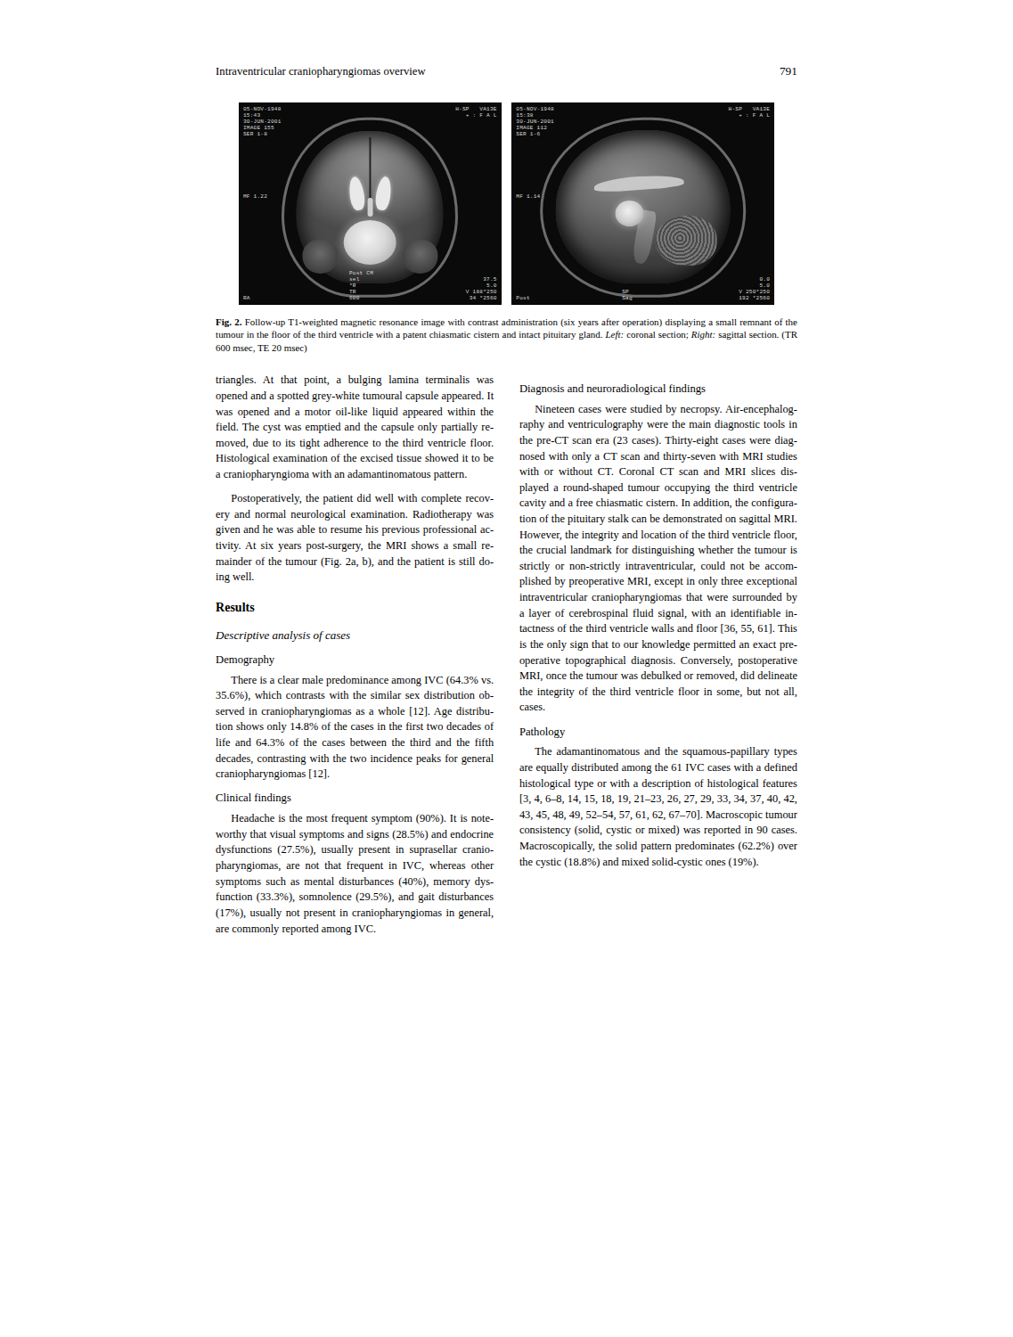Intraventricular craniopharyngiomas overview
791
05-NOV-1948 15:43 30-JUN-2001 IMAGE 155 SER 1-8
H-SP VA13E + : F A L
MF 1.22
RA
37.5 5.0 V 188*250 34 *2560
Post CM sel *R TR 600
05-NOV-1948 15:38 30-JUN-2001 IMAGE 112 SER 1-6
H-SP VA13E + : F A L
MF 1.14
Post
0.0 5.0 V 250*250 192 *2560
SP Sag
Fig. 2. Follow-up T1-weighted magnetic resonance image with contrast administration (six years after operation) displaying a small remnant of the tumour in the floor of the third ventricle with a patent chiasmatic cistern and intact pituitary gland. Left: coronal section; Right: sagittal section. (TR 600 msec, TE 20 msec)
triangles. At that point, a bulging lamina terminalis was opened and a spotted grey-white tumoural capsule appeared. It was opened and a motor oil-like liquid appeared within the field. The cyst was emptied and the capsule only partially removed, due to its tight adherence to the third ventricle floor. Histological examination of the excised tissue showed it to be a craniopharyngioma with an adamantinomatous pattern.
Postoperatively, the patient did well with complete recovery and normal neurological examination. Radiotherapy was given and he was able to resume his previous professional activity. At six years post-surgery, the MRI shows a small remainder of the tumour (Fig. 2a, b), and the patient is still doing well.
Results
Descriptive analysis of cases
Demography
There is a clear male predominance among IVC (64.3% vs. 35.6%), which contrasts with the similar sex distribution observed in craniopharyngiomas as a whole [12]. Age distribution shows only 14.8% of the cases in the first two decades of life and 64.3% of the cases between the third and the fifth decades, contrasting with the two incidence peaks for general craniopharyngiomas [12].
Clinical findings
Headache is the most frequent symptom (90%). It is noteworthy that visual symptoms and signs (28.5%) and endocrine dysfunctions (27.5%), usually present in suprasellar craniopharyngiomas, are not that frequent in IVC, whereas other symptoms such as mental disturbances (40%), memory dysfunction (33.3%), somnolence (29.5%), and gait disturbances (17%), usually not present in craniopharyngiomas in general, are commonly reported among IVC.
Diagnosis and neuroradiological findings
Nineteen cases were studied by necropsy. Air-encephalography and ventriculography were the main diagnostic tools in the pre-CT scan era (23 cases). Thirty-eight cases were diagnosed with only a CT scan and thirty-seven with MRI studies with or without CT. Coronal CT scan and MRI slices displayed a round-shaped tumour occupying the third ventricle cavity and a free chiasmatic cistern. In addition, the configuration of the pituitary stalk can be demonstrated on sagittal MRI. However, the integrity and location of the third ventricle floor, the crucial landmark for distinguishing whether the tumour is strictly or non-strictly intraventricular, could not be accomplished by preoperative MRI, except in only three exceptional intraventricular craniopharyngiomas that were surrounded by a layer of cerebrospinal fluid signal, with an identifiable intactness of the third ventricle walls and floor [36, 55, 61]. This is the only sign that to our knowledge permitted an exact preoperative topographical diagnosis. Conversely, postoperative MRI, once the tumour was debulked or removed, did delineate the integrity of the third ventricle floor in some, but not all, cases.
Pathology
The adamantinomatous and the squamous-papillary types are equally distributed among the 61 IVC cases with a defined histological type or with a description of histological features [3, 4, 6–8, 14, 15, 18, 19, 21–23, 26, 27, 29, 33, 34, 37, 40, 42, 43, 45, 48, 49, 52–54, 57, 61, 62, 67–70]. Macroscopic tumour consistency (solid, cystic or mixed) was reported in 90 cases. Macroscopically, the solid pattern predominates (62.2%) over the cystic (18.8%) and mixed solid-cystic ones (19%).